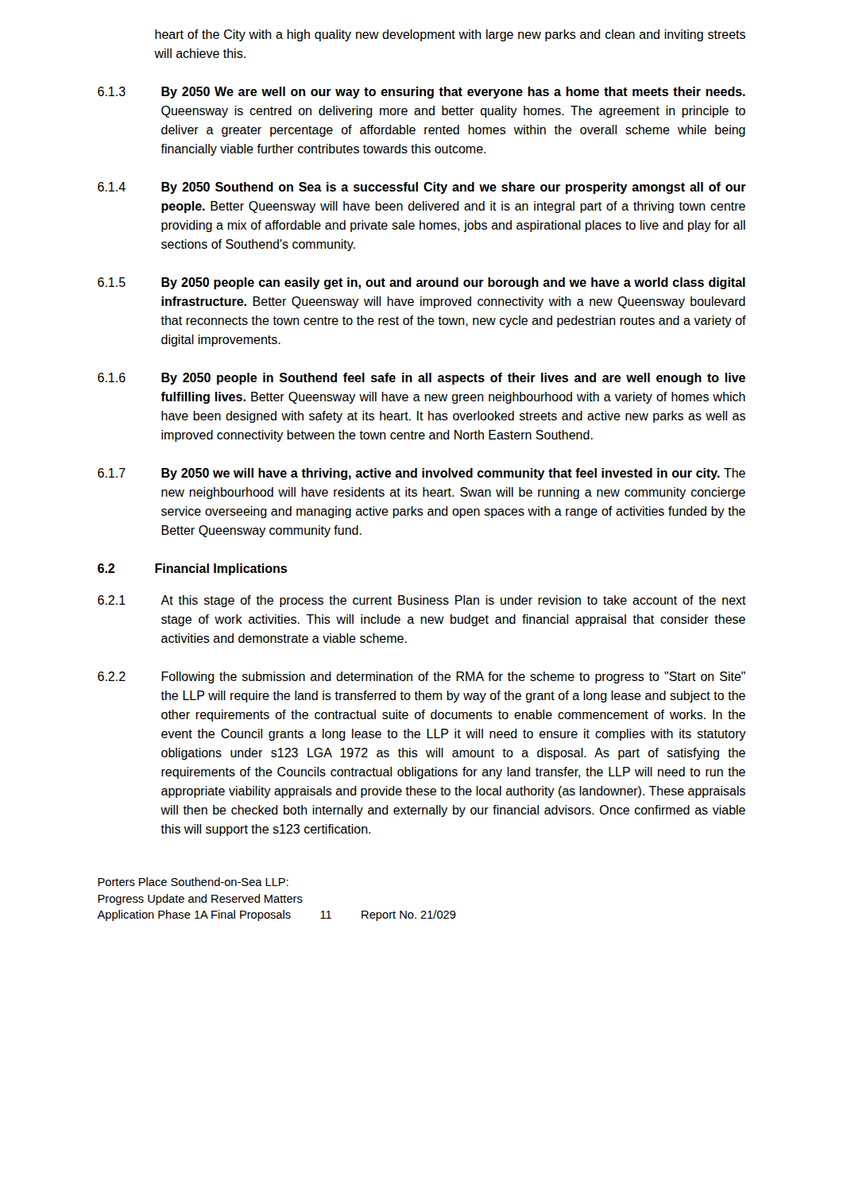heart of the City with a high quality new development with large new parks and clean and inviting streets will achieve this.
6.1.3
By 2050 We are well on our way to ensuring that everyone has a home that meets their needs. Queensway is centred on delivering more and better quality homes. The agreement in principle to deliver a greater percentage of affordable rented homes within the overall scheme while being financially viable further contributes towards this outcome.
6.1.4
By 2050 Southend on Sea is a successful City and we share our prosperity amongst all of our people. Better Queensway will have been delivered and it is an integral part of a thriving town centre providing a mix of affordable and private sale homes, jobs and aspirational places to live and play for all sections of Southend's community.
6.1.5
By 2050 people can easily get in, out and around our borough and we have a world class digital infrastructure. Better Queensway will have improved connectivity with a new Queensway boulevard that reconnects the town centre to the rest of the town, new cycle and pedestrian routes and a variety of digital improvements.
6.1.6
By 2050 people in Southend feel safe in all aspects of their lives and are well enough to live fulfilling lives. Better Queensway will have a new green neighbourhood with a variety of homes which have been designed with safety at its heart. It has overlooked streets and active new parks as well as improved connectivity between the town centre and North Eastern Southend.
6.1.7
By 2050 we will have a thriving, active and involved community that feel invested in our city. The new neighbourhood will have residents at its heart. Swan will be running a new community concierge service overseeing and managing active parks and open spaces with a range of activities funded by the Better Queensway community fund.
6.2 Financial Implications
6.2.1
At this stage of the process the current Business Plan is under revision to take account of the next stage of work activities. This will include a new budget and financial appraisal that consider these activities and demonstrate a viable scheme.
6.2.2
Following the submission and determination of the RMA for the scheme to progress to "Start on Site" the LLP will require the land is transferred to them by way of the grant of a long lease and subject to the other requirements of the contractual suite of documents to enable commencement of works. In the event the Council grants a long lease to the LLP it will need to ensure it complies with its statutory obligations under s123 LGA 1972 as this will amount to a disposal. As part of satisfying the requirements of the Councils contractual obligations for any land transfer, the LLP will need to run the appropriate viability appraisals and provide these to the local authority (as landowner). These appraisals will then be checked both internally and externally by our financial advisors. Once confirmed as viable this will support the s123 certification.
Porters Place Southend-on-Sea LLP:
Progress Update and Reserved Matters
Application Phase 1A Final Proposals 11 Report No. 21/029